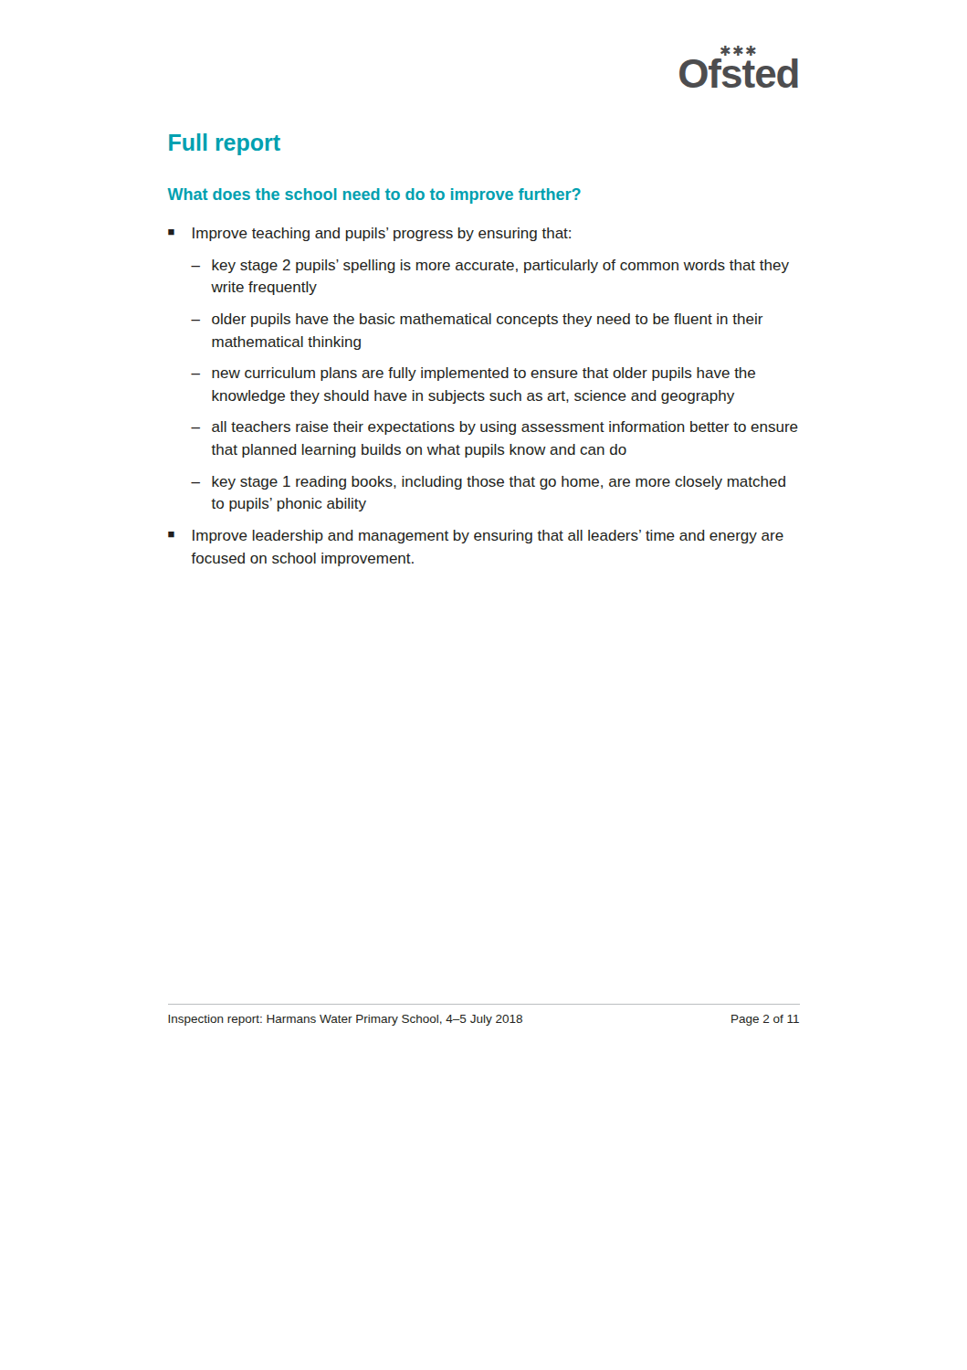✱✱✱
Ofsted
Full report
What does the school need to do to improve further?
Improve teaching and pupils’ progress by ensuring that:
key stage 2 pupils’ spelling is more accurate, particularly of common words that they write frequently
older pupils have the basic mathematical concepts they need to be fluent in their mathematical thinking
new curriculum plans are fully implemented to ensure that older pupils have the knowledge they should have in subjects such as art, science and geography
all teachers raise their expectations by using assessment information better to ensure that planned learning builds on what pupils know and can do
key stage 1 reading books, including those that go home, are more closely matched to pupils’ phonic ability
Improve leadership and management by ensuring that all leaders’ time and energy are focused on school improvement.
Inspection report: Harmans Water Primary School, 4–5 July 2018
Page 2 of 11